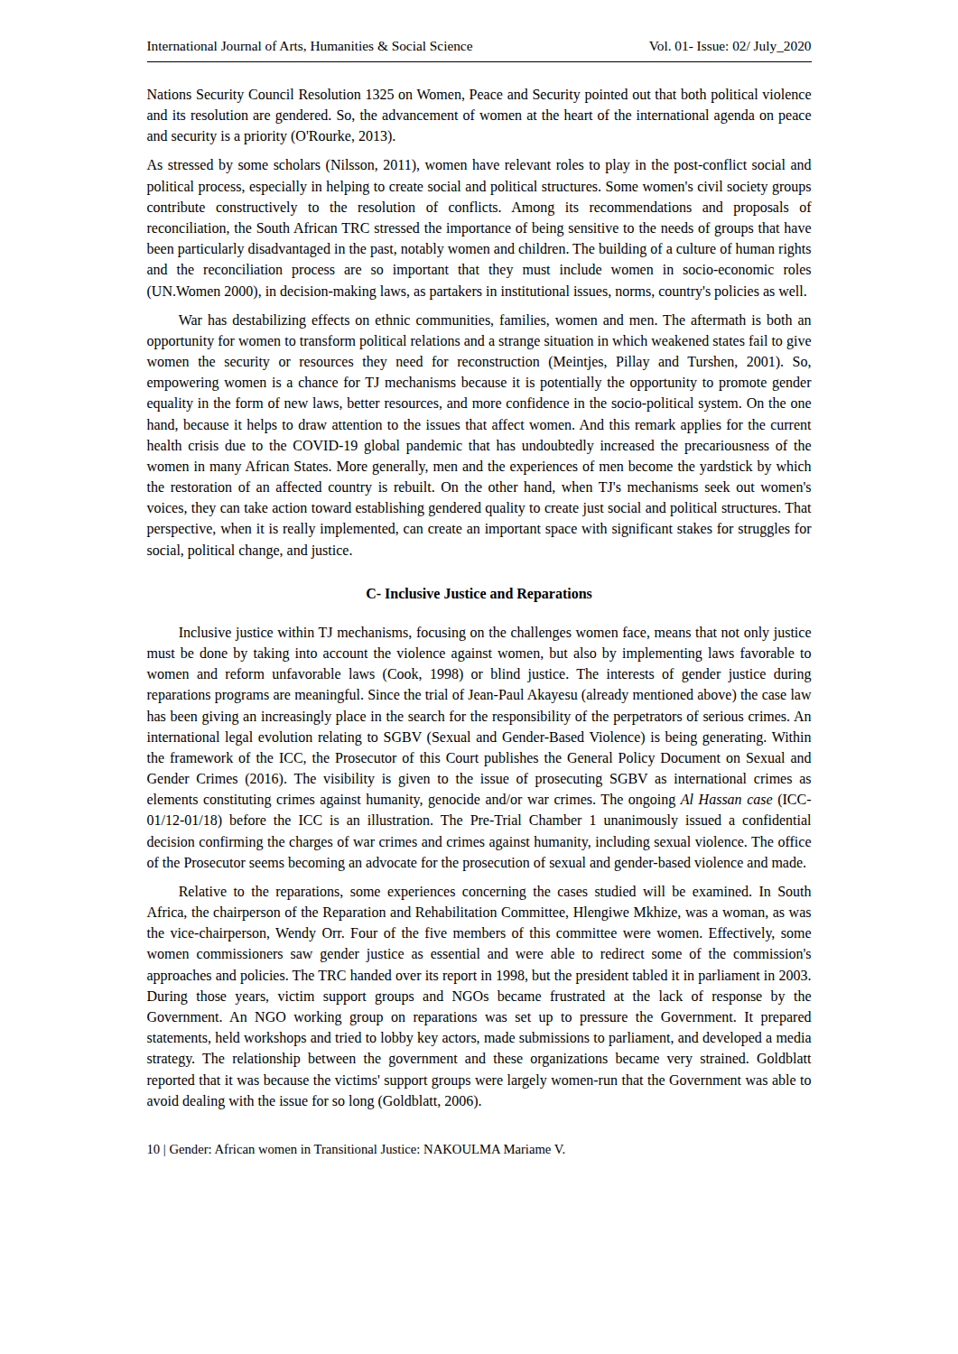International Journal of Arts, Humanities & Social Science Vol. 01- Issue: 02/ July_2020
Nations Security Council Resolution 1325 on Women, Peace and Security pointed out that both political violence and its resolution are gendered. So, the advancement of women at the heart of the international agenda on peace and security is a priority (O'Rourke, 2013).
As stressed by some scholars (Nilsson, 2011), women have relevant roles to play in the post-conflict social and political process, especially in helping to create social and political structures. Some women's civil society groups contribute constructively to the resolution of conflicts. Among its recommendations and proposals of reconciliation, the South African TRC stressed the importance of being sensitive to the needs of groups that have been particularly disadvantaged in the past, notably women and children. The building of a culture of human rights and the reconciliation process are so important that they must include women in socio-economic roles (UN.Women 2000), in decision-making laws, as partakers in institutional issues, norms, country's policies as well.
War has destabilizing effects on ethnic communities, families, women and men. The aftermath is both an opportunity for women to transform political relations and a strange situation in which weakened states fail to give women the security or resources they need for reconstruction (Meintjes, Pillay and Turshen, 2001). So, empowering women is a chance for TJ mechanisms because it is potentially the opportunity to promote gender equality in the form of new laws, better resources, and more confidence in the socio-political system. On the one hand, because it helps to draw attention to the issues that affect women. And this remark applies for the current health crisis due to the COVID-19 global pandemic that has undoubtedly increased the precariousness of the women in many African States. More generally, men and the experiences of men become the yardstick by which the restoration of an affected country is rebuilt. On the other hand, when TJ's mechanisms seek out women's voices, they can take action toward establishing gendered quality to create just social and political structures. That perspective, when it is really implemented, can create an important space with significant stakes for struggles for social, political change, and justice.
C- Inclusive Justice and Reparations
Inclusive justice within TJ mechanisms, focusing on the challenges women face, means that not only justice must be done by taking into account the violence against women, but also by implementing laws favorable to women and reform unfavorable laws (Cook, 1998) or blind justice. The interests of gender justice during reparations programs are meaningful. Since the trial of Jean-Paul Akayesu (already mentioned above) the case law has been giving an increasingly place in the search for the responsibility of the perpetrators of serious crimes. An international legal evolution relating to SGBV (Sexual and Gender-Based Violence) is being generating. Within the framework of the ICC, the Prosecutor of this Court publishes the General Policy Document on Sexual and Gender Crimes (2016). The visibility is given to the issue of prosecuting SGBV as international crimes as elements constituting crimes against humanity, genocide and/or war crimes. The ongoing Al Hassan case (ICC- 01/12-01/18) before the ICC is an illustration. The Pre-Trial Chamber 1 unanimously issued a confidential decision confirming the charges of war crimes and crimes against humanity, including sexual violence. The office of the Prosecutor seems becoming an advocate for the prosecution of sexual and gender-based violence and made.
Relative to the reparations, some experiences concerning the cases studied will be examined. In South Africa, the chairperson of the Reparation and Rehabilitation Committee, Hlengiwe Mkhize, was a woman, as was the vice-chairperson, Wendy Orr. Four of the five members of this committee were women. Effectively, some women commissioners saw gender justice as essential and were able to redirect some of the commission's approaches and policies. The TRC handed over its report in 1998, but the president tabled it in parliament in 2003. During those years, victim support groups and NGOs became frustrated at the lack of response by the Government. An NGO working group on reparations was set up to pressure the Government. It prepared statements, held workshops and tried to lobby key actors, made submissions to parliament, and developed a media strategy. The relationship between the government and these organizations became very strained. Goldblatt reported that it was because the victims' support groups were largely women-run that the Government was able to avoid dealing with the issue for so long (Goldblatt, 2006).
10 | Gender: African women in Transitional Justice: NAKOULMA Mariame V.